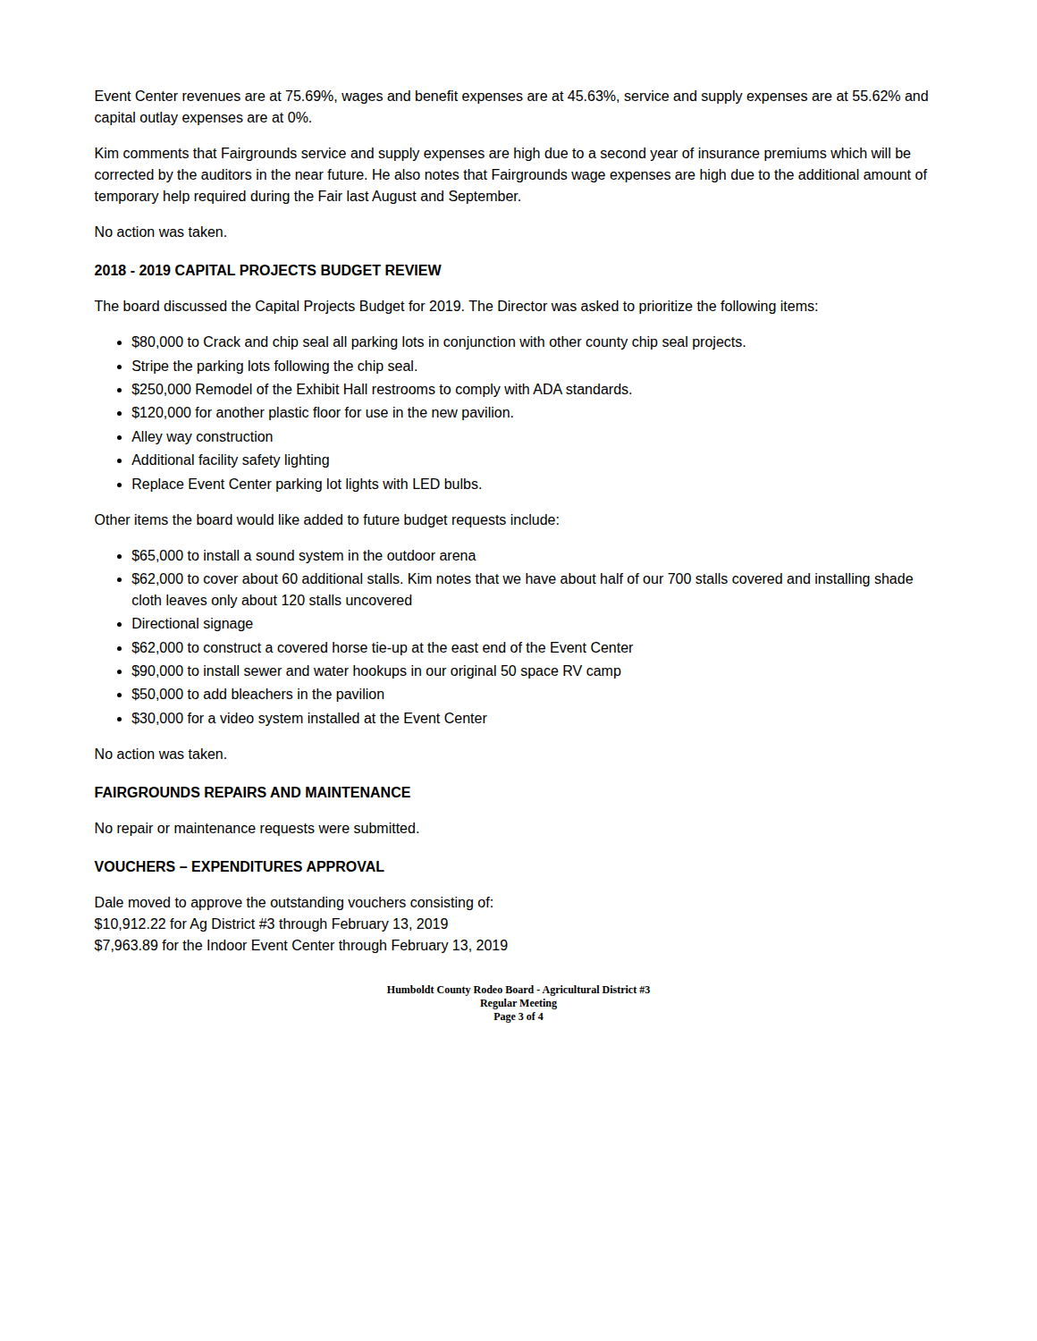Event Center revenues are at 75.69%, wages and benefit expenses are at 45.63%, service and supply expenses are at 55.62% and capital outlay expenses are at 0%.
Kim comments that Fairgrounds service and supply expenses are high due to a second year of insurance premiums which will be corrected by the auditors in the near future. He also notes that Fairgrounds wage expenses are high due to the additional amount of temporary help required during the Fair last August and September.
No action was taken.
2018 - 2019 Capital Projects Budget Review
The board discussed the Capital Projects Budget for 2019. The Director was asked to prioritize the following items:
$80,000 to Crack and chip seal all parking lots in conjunction with other county chip seal projects.
Stripe the parking lots following the chip seal.
$250,000 Remodel of the Exhibit Hall restrooms to comply with ADA standards.
$120,000 for another plastic floor for use in the new pavilion.
Alley way construction
Additional facility safety lighting
Replace Event Center parking lot lights with LED bulbs.
Other items the board would like added to future budget requests include:
$65,000 to install a sound system in the outdoor arena
$62,000 to cover about 60 additional stalls. Kim notes that we have about half of our 700 stalls covered and installing shade cloth leaves only about 120 stalls uncovered
Directional signage
$62,000 to construct a covered horse tie-up at the east end of the Event Center
$90,000 to install sewer and water hookups in our original 50 space RV camp
$50,000 to add bleachers in the pavilion
$30,000 for a video system installed at the Event Center
No action was taken.
Fairgrounds Repairs and Maintenance
No repair or maintenance requests were submitted.
Vouchers – Expenditures Approval
Dale moved to approve the outstanding vouchers consisting of:
$10,912.22 for Ag District #3 through February 13, 2019
$7,963.89 for the Indoor Event Center through February 13, 2019
Humboldt County Rodeo Board - Agricultural District #3
Regular Meeting
Page 3 of 4